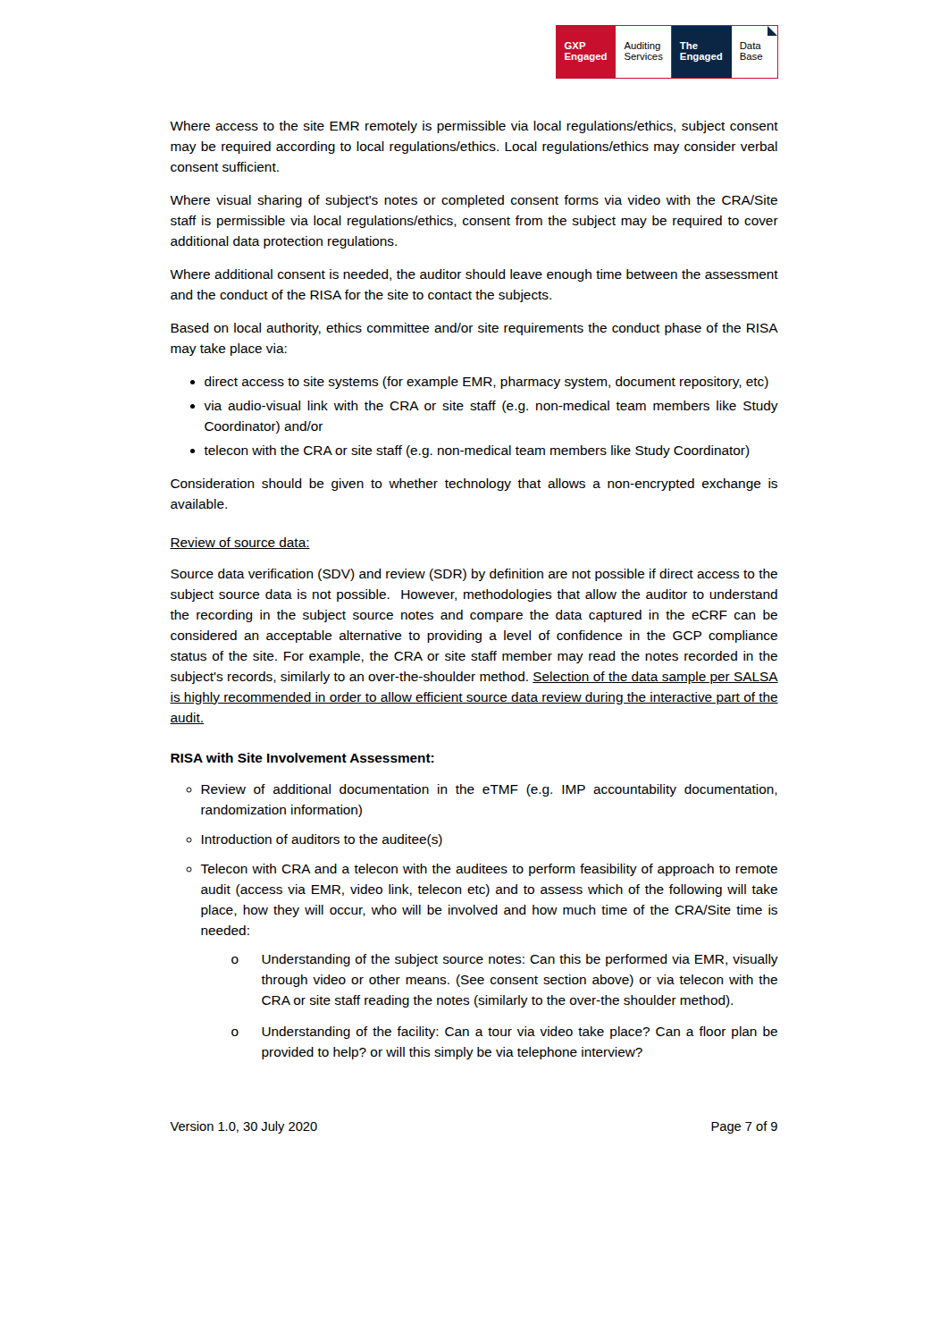GXP
Engaged
Auditing
Services
The
Engaged
Data
Base
Where access to the site EMR remotely is permissible via local regulations/ethics, subject consent may be required according to local regulations/ethics. Local regulations/ethics may consider verbal consent sufficient.
Where visual sharing of subject's notes or completed consent forms via video with the CRA/Site staff is permissible via local regulations/ethics, consent from the subject may be required to cover additional data protection regulations.
Where additional consent is needed, the auditor should leave enough time between the assessment and the conduct of the RISA for the site to contact the subjects.
Based on local authority, ethics committee and/or site requirements the conduct phase of the RISA may take place via:
direct access to site systems (for example EMR, pharmacy system, document repository, etc)
via audio-visual link with the CRA or site staff (e.g. non-medical team members like Study Coordinator) and/or
telecon with the CRA or site staff (e.g. non-medical team members like Study Coordinator)
Consideration should be given to whether technology that allows a non-encrypted exchange is available.
Review of source data:
Source data verification (SDV) and review (SDR) by definition are not possible if direct access to the subject source data is not possible. However, methodologies that allow the auditor to understand the recording in the subject source notes and compare the data captured in the eCRF can be considered an acceptable alternative to providing a level of confidence in the GCP compliance status of the site. For example, the CRA or site staff member may read the notes recorded in the subject's records, similarly to an over-the-shoulder method. Selection of the data sample per SALSA is highly recommended in order to allow efficient source data review during the interactive part of the audit.
RISA with Site Involvement Assessment:
Review of additional documentation in the eTMF (e.g. IMP accountability documentation, randomization information)
Introduction of auditors to the auditee(s)
Telecon with CRA and a telecon with the auditees to perform feasibility of approach to remote audit (access via EMR, video link, telecon etc) and to assess which of the following will take place, how they will occur, who will be involved and how much time of the CRA/Site time is needed:
Understanding of the subject source notes: Can this be performed via EMR, visually through video or other means. (See consent section above) or via telecon with the CRA or site staff reading the notes (similarly to the over-the shoulder method).
Understanding of the facility: Can a tour via video take place? Can a floor plan be provided to help? or will this simply be via telephone interview?
Version 1.0, 30 July 2020 Page 7 of 9